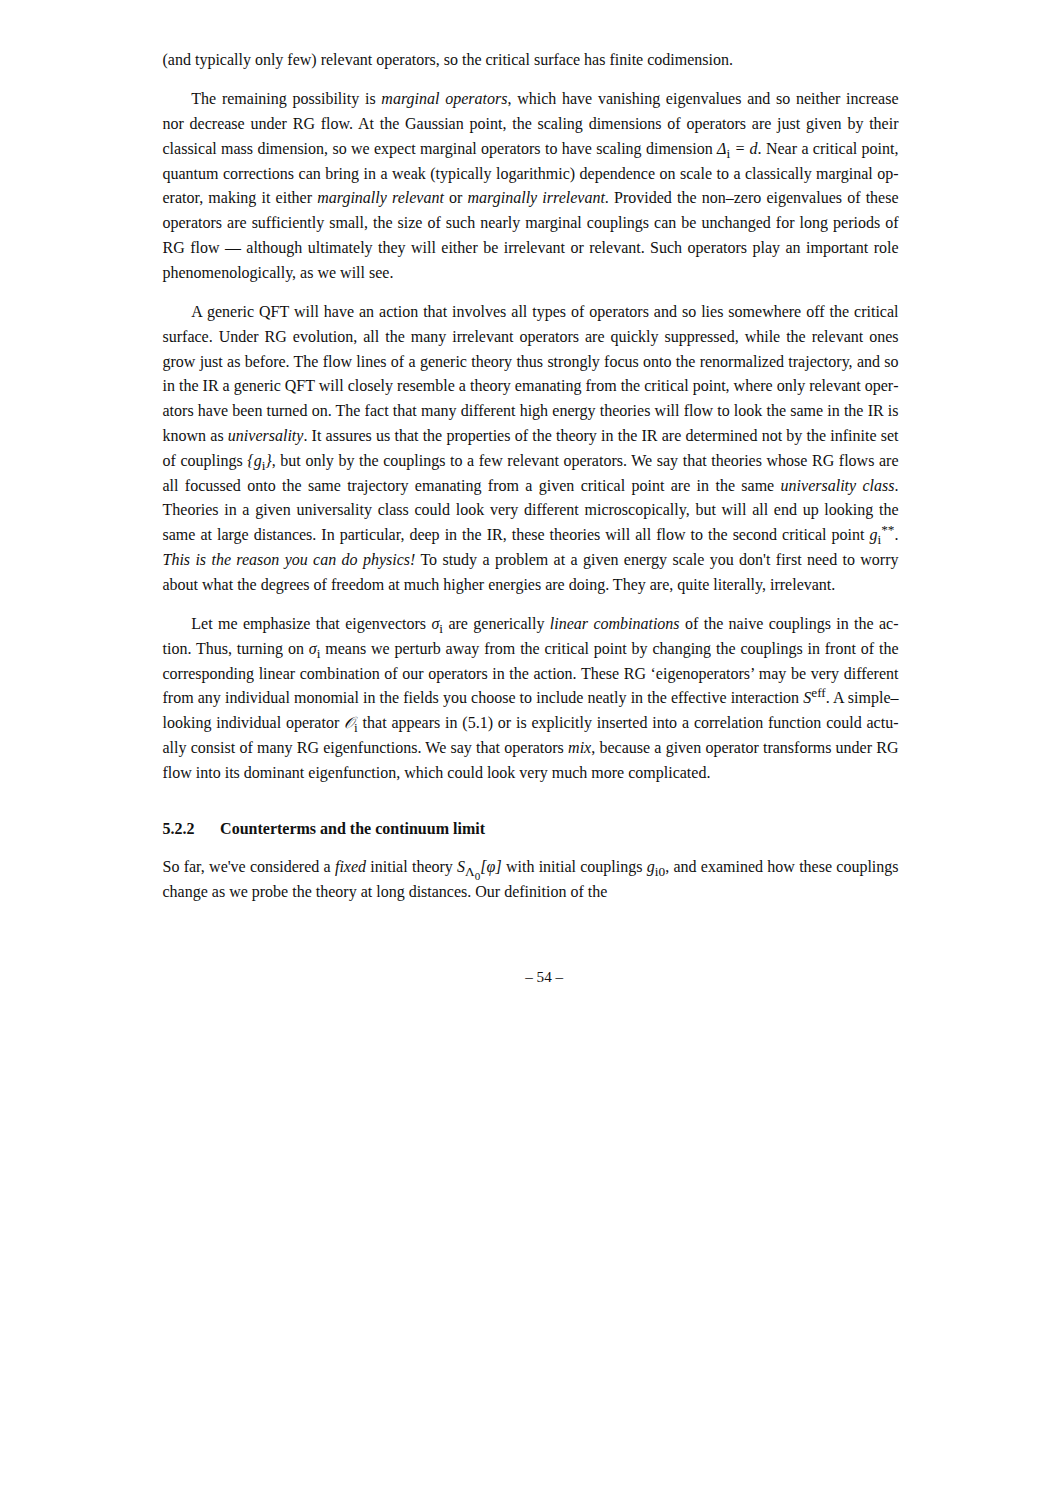(and typically only few) relevant operators, so the critical surface has finite codimension.
The remaining possibility is marginal operators, which have vanishing eigenvalues and so neither increase nor decrease under RG flow. At the Gaussian point, the scaling dimensions of operators are just given by their classical mass dimension, so we expect marginal operators to have scaling dimension Δi = d. Near a critical point, quantum corrections can bring in a weak (typically logarithmic) dependence on scale to a classically marginal operator, making it either marginally relevant or marginally irrelevant. Provided the non–zero eigenvalues of these operators are sufficiently small, the size of such nearly marginal couplings can be unchanged for long periods of RG flow — although ultimately they will either be irrelevant or relevant. Such operators play an important role phenomenologically, as we will see.
A generic QFT will have an action that involves all types of operators and so lies somewhere off the critical surface. Under RG evolution, all the many irrelevant operators are quickly suppressed, while the relevant ones grow just as before. The flow lines of a generic theory thus strongly focus onto the renormalized trajectory, and so in the IR a generic QFT will closely resemble a theory emanating from the critical point, where only relevant operators have been turned on. The fact that many different high energy theories will flow to look the same in the IR is known as universality. It assures us that the properties of the theory in the IR are determined not by the infinite set of couplings {gi}, but only by the couplings to a few relevant operators. We say that theories whose RG flows are all focussed onto the same trajectory emanating from a given critical point are in the same universality class. Theories in a given universality class could look very different microscopically, but will all end up looking the same at large distances. In particular, deep in the IR, these theories will all flow to the second critical point gi**. This is the reason you can do physics! To study a problem at a given energy scale you don't first need to worry about what the degrees of freedom at much higher energies are doing. They are, quite literally, irrelevant.
Let me emphasize that eigenvectors σi are generically linear combinations of the naive couplings in the action. Thus, turning on σi means we perturb away from the critical point by changing the couplings in front of the corresponding linear combination of our operators in the action. These RG ‘eigenoperators’ may be very different from any individual monomial in the fields you choose to include neatly in the effective interaction Seff. A simple–looking individual operator 𝒪i that appears in (5.1) or is explicitly inserted into a correlation function could actually consist of many RG eigenfunctions. We say that operators mix, because a given operator transforms under RG flow into its dominant eigenfunction, which could look very much more complicated.
5.2.2 Counterterms and the continuum limit
So far, we've considered a fixed initial theory SΛ0[φ] with initial couplings gi0, and examined how these couplings change as we probe the theory at long distances. Our definition of the
– 54 –